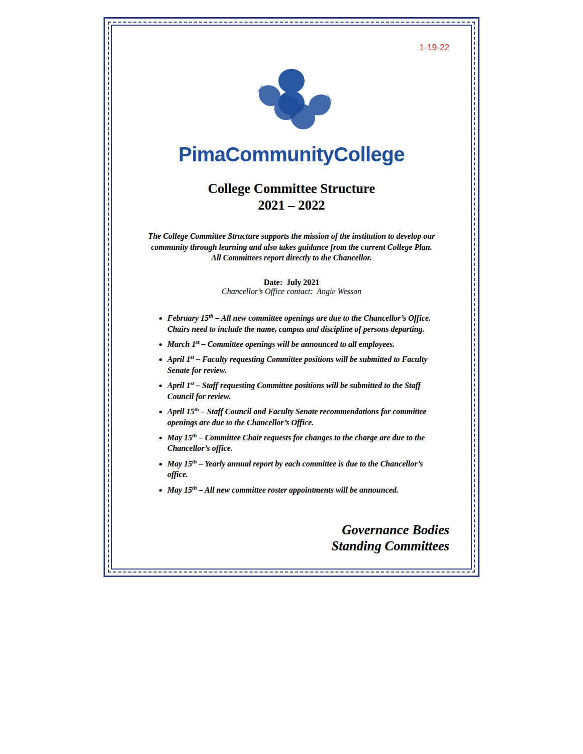1-19-22
PimaCommunityCollege
College Committee Structure 2021 – 2022
The College Committee Structure supports the mission of the institution to develop our community through learning and also takes guidance from the current College Plan.
All Committees report directly to the Chancellor.
Date: July 2021
Chancellor’s Office contact: Angie Wesson
February 15th – All new committee openings are due to the Chancellor’s Office. Chairs need to include the name, campus and discipline of persons departing.
March 1st – Committee openings will be announced to all employees.
April 1st – Faculty requesting Committee positions will be submitted to Faculty Senate for review.
April 1st – Staff requesting Committee positions will be submitted to the Staff Council for review.
April 15th – Staff Council and Faculty Senate recommendations for committee openings are due to the Chancellor’s Office.
May 15th – Committee Chair requests for changes to the charge are due to the Chancellor’s office.
May 15th – Yearly annual report by each committee is due to the Chancellor’s office.
May 15th – All new committee roster appointments will be announced.
Governance Bodies Standing Committees